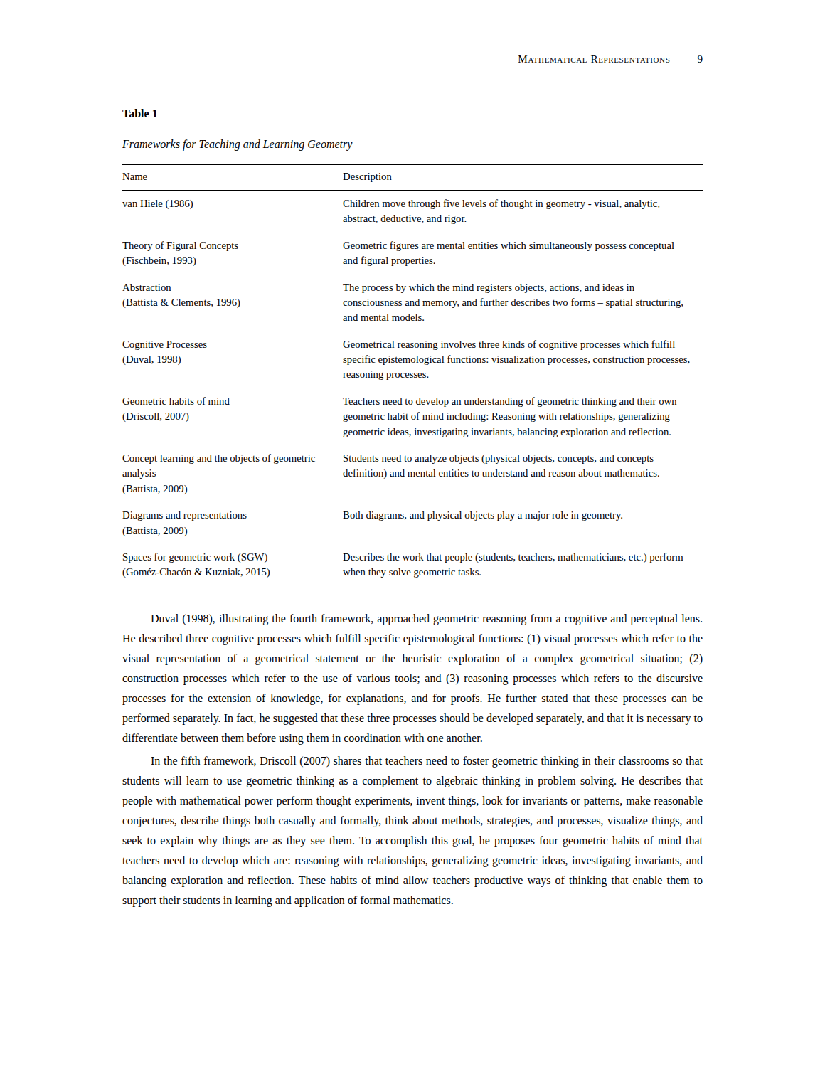Mathematical Representations 9
Table 1
Frameworks for Teaching and Learning Geometry
| Name | Description |
| --- | --- |
| van Hiele (1986) | Children move through five levels of thought in geometry - visual, analytic, abstract, deductive, and rigor. |
| Theory of Figural Concepts (Fischbein, 1993) | Geometric figures are mental entities which simultaneously possess conceptual and figural properties. |
| Abstraction (Battista & Clements, 1996) | The process by which the mind registers objects, actions, and ideas in consciousness and memory, and further describes two forms – spatial structuring, and mental models. |
| Cognitive Processes (Duval, 1998) | Geometrical reasoning involves three kinds of cognitive processes which fulfill specific epistemological functions: visualization processes, construction processes, reasoning processes. |
| Geometric habits of mind (Driscoll, 2007) | Teachers need to develop an understanding of geometric thinking and their own geometric habit of mind including: Reasoning with relationships, generalizing geometric ideas, investigating invariants, balancing exploration and reflection. |
| Concept learning and the objects of geometric analysis (Battista, 2009) | Students need to analyze objects (physical objects, concepts, and concepts definition) and mental entities to understand and reason about mathematics. |
| Diagrams and representations (Battista, 2009) | Both diagrams, and physical objects play a major role in geometry. |
| Spaces for geometric work (SGW) (Goméz-Chacón & Kuzniak, 2015) | Describes the work that people (students, teachers, mathematicians, etc.) perform when they solve geometric tasks. |
Duval (1998), illustrating the fourth framework, approached geometric reasoning from a cognitive and perceptual lens. He described three cognitive processes which fulfill specific epistemological functions: (1) visual processes which refer to the visual representation of a geometrical statement or the heuristic exploration of a complex geometrical situation; (2) construction processes which refer to the use of various tools; and (3) reasoning processes which refers to the discursive processes for the extension of knowledge, for explanations, and for proofs. He further stated that these processes can be performed separately. In fact, he suggested that these three processes should be developed separately, and that it is necessary to differentiate between them before using them in coordination with one another.
In the fifth framework, Driscoll (2007) shares that teachers need to foster geometric thinking in their classrooms so that students will learn to use geometric thinking as a complement to algebraic thinking in problem solving. He describes that people with mathematical power perform thought experiments, invent things, look for invariants or patterns, make reasonable conjectures, describe things both casually and formally, think about methods, strategies, and processes, visualize things, and seek to explain why things are as they see them. To accomplish this goal, he proposes four geometric habits of mind that teachers need to develop which are: reasoning with relationships, generalizing geometric ideas, investigating invariants, and balancing exploration and reflection. These habits of mind allow teachers productive ways of thinking that enable them to support their students in learning and application of formal mathematics.